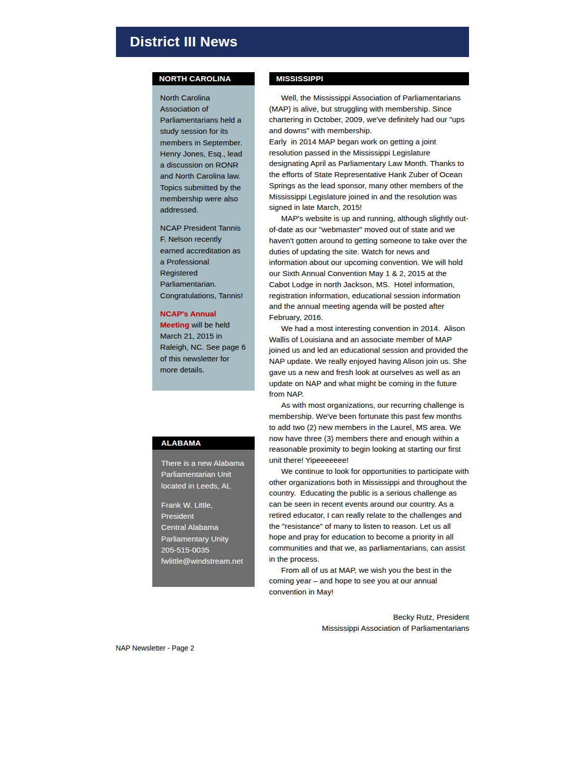District III News
NORTH CAROLINA
North Carolina Association of Parliamentarians held a study session for its members in September. Henry Jones, Esq., lead a discussion on RONR and North Carolina law. Topics submitted by the membership were also addressed.
NCAP President Tannis F. Nelson recently earned accreditation as a Professional Registered Parliamentarian. Congratulations, Tannis!
NCAP's Annual Meeting will be held March 21, 2015 in Raleigh, NC. See page 6 of this newsletter for more details.
ALABAMA
There is a new Alabama Parliamentarian Unit located in Leeds, AL
Frank W. Little, President
Central Alabama
Parliamentary Unity
205-515-0035
fwlittle@windstream.net
MISSISSIPPI
Well, the Mississippi Association of Parliamentarians (MAP) is alive, but struggling with membership. Since chartering in October, 2009, we've definitely had our "ups and downs" with membership.
Early in 2014 MAP began work on getting a joint resolution passed in the Mississippi Legislature designating April as Parliamentary Law Month. Thanks to the efforts of State Representative Hank Zuber of Ocean Springs as the lead sponsor, many other members of the Mississippi Legislature joined in and the resolution was signed in late March, 2015!
MAP's website is up and running, although slightly out-of-date as our "webmaster" moved out of state and we haven't gotten around to getting someone to take over the duties of updating the site. Watch for news and information about our upcoming convention. We will hold our Sixth Annual Convention May 1 & 2, 2015 at the Cabot Lodge in north Jackson, MS. Hotel information, registration information, educational session information and the annual meeting agenda will be posted after February, 2016.
We had a most interesting convention in 2014. Alison Wallis of Louisiana and an associate member of MAP joined us and led an educational session and provided the NAP update. We really enjoyed having Alison join us. She gave us a new and fresh look at ourselves as well as an update on NAP and what might be coming in the future from NAP.
As with most organizations, our recurring challenge is membership. We've been fortunate this past few months to add two (2) new members in the Laurel, MS area. We now have three (3) members there and enough within a reasonable proximity to begin looking at starting our first unit there! Yipeeeeeee!
We continue to look for opportunities to participate with other organizations both in Mississippi and throughout the country. Educating the public is a serious challenge as can be seen in recent events around our country. As a retired educator, I can really relate to the challenges and the "resistance" of many to listen to reason. Let us all hope and pray for education to become a priority in all communities and that we, as parliamentarians, can assist in the process.
From all of us at MAP, we wish you the best in the coming year – and hope to see you at our annual convention in May!
Becky Rutz, President
Mississippi Association of Parliamentarians
NAP Newsletter - Page 2